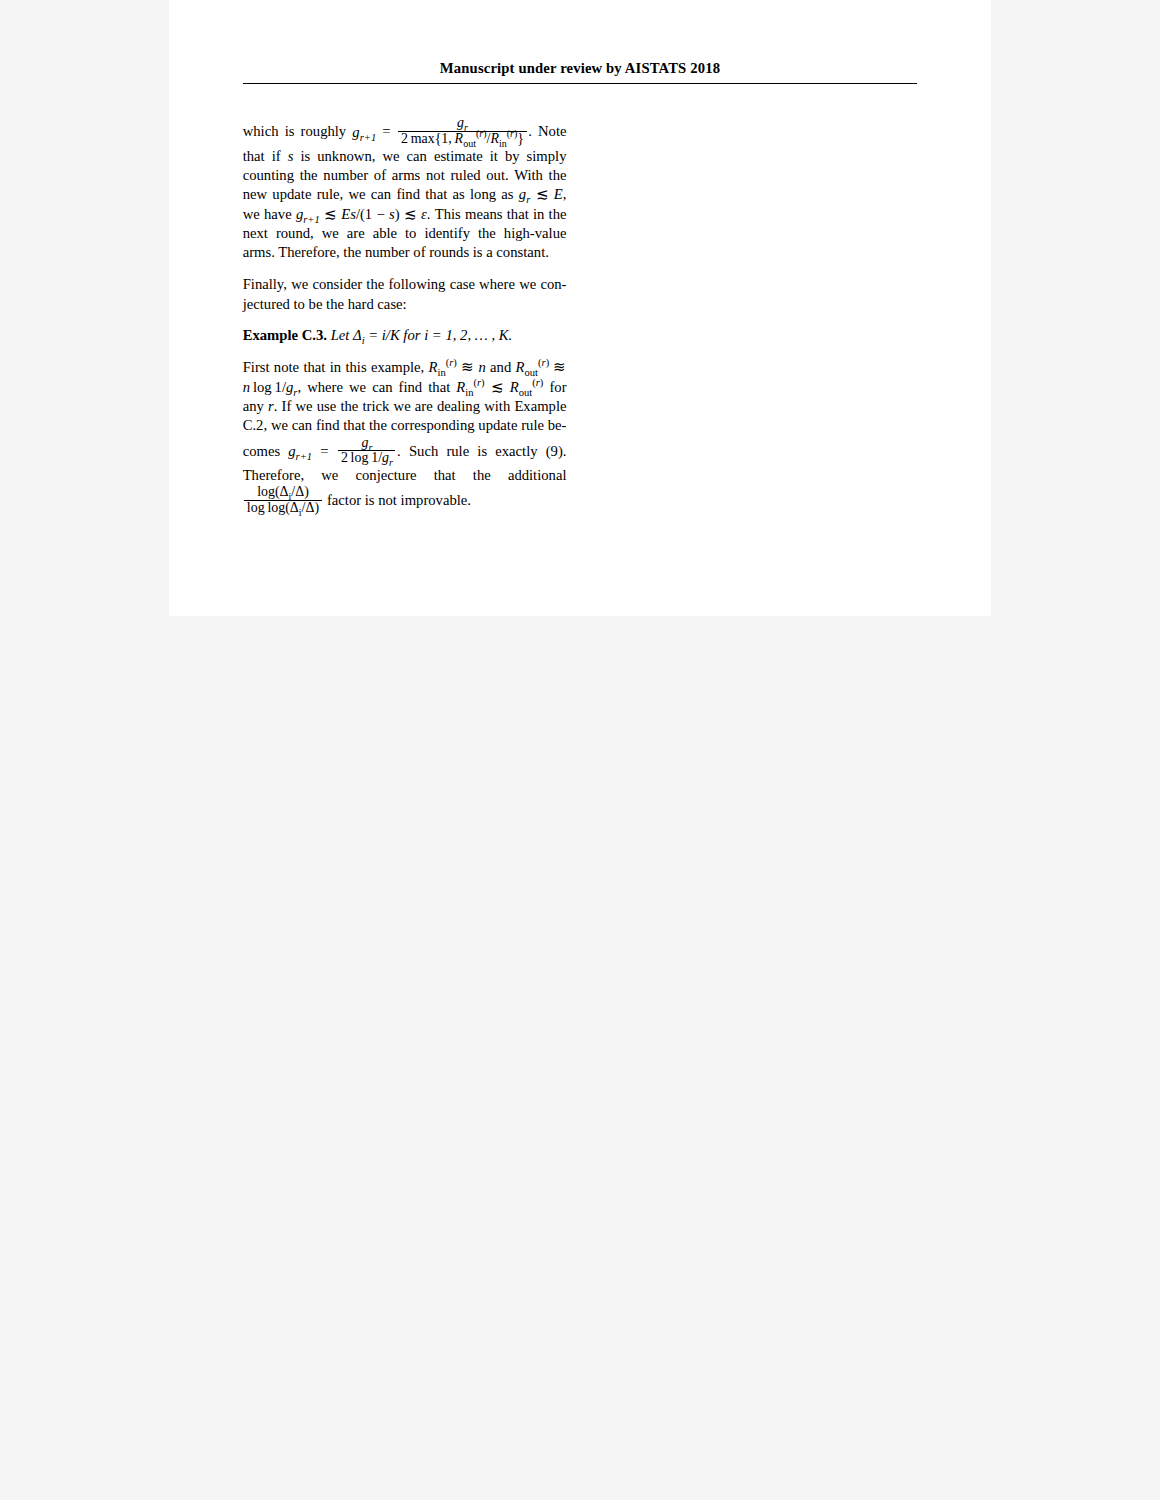Manuscript under review by AISTATS 2018
which is roughly gr+1 = gr 2 max{1, Rout(r)/Rin(r)}. Note that if s is unknown, we can estimate it by simply counting the number of arms not ruled out. With the new update rule, we can find that as long as gr ≲ E, we have gr+1 ≲ Es/(1 − s) ≲ ε. This means that in the next round, we are able to identify the high-value arms. Therefore, the number of rounds is a constant.
Finally, we consider the following case where we conjectured to be the hard case:
Example C.3. Let Δi = i/K for i = 1, 2, … , K.
First note that in this example, Rin(r) ≋ n and Rout(r) ≋ n log 1/gr, where we can find that Rin(r) ≲ Rout(r) for any r. If we use the trick we are dealing with Example C.2, we can find that the corresponding update rule becomes gr+1 = gr 2 log 1/gr. Such rule is exactly (9). Therefore, we conjecture that the additional log(Δi/Δ) log log(Δi/Δ) factor is not improvable.